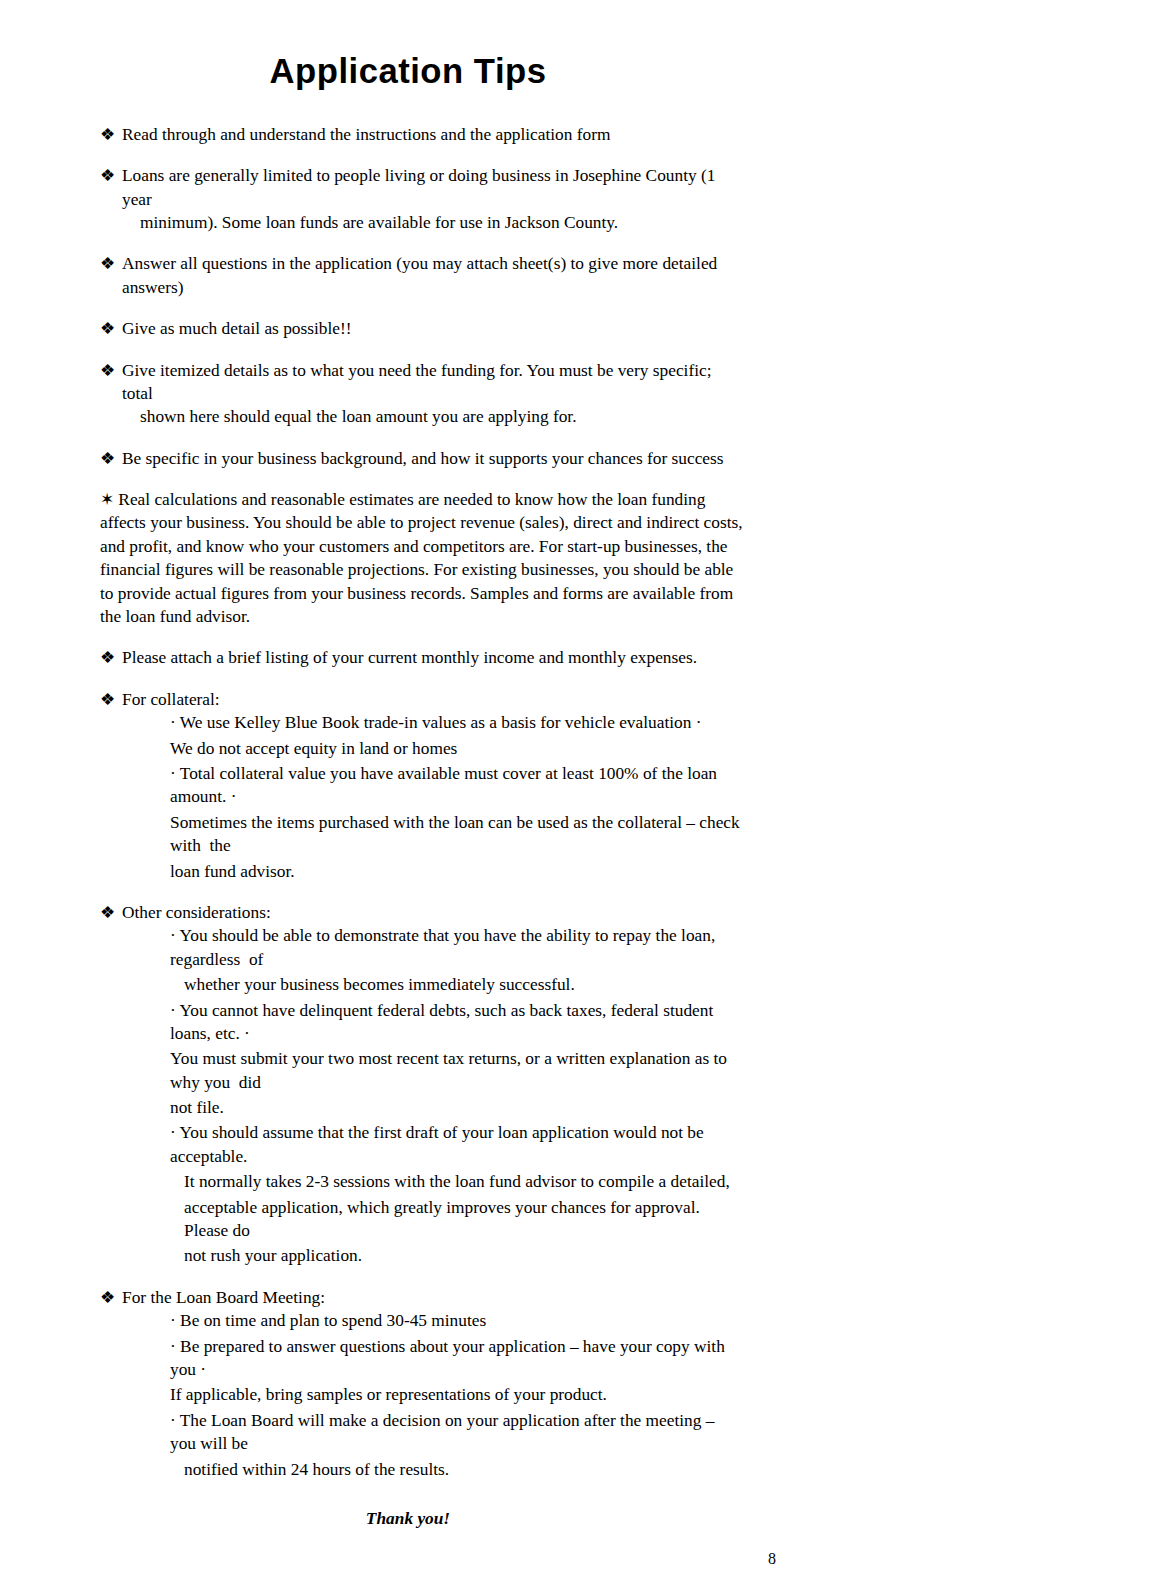Application Tips
Read through and understand the instructions and the application form
Loans are generally limited to people living or doing business in Josephine County (1 year minimum). Some loan funds are available for use in Jackson County.
Answer all questions in the application (you may attach sheet(s) to give more detailed answers)
Give as much detail as possible!!
Give itemized details as to what you need the funding for. You must be very specific; total shown here should equal the loan amount you are applying for.
Be specific in your business background, and how it supports your chances for success
✶ Real calculations and reasonable estimates are needed to know how the loan funding affects your business. You should be able to project revenue (sales), direct and indirect costs, and profit, and know who your customers and competitors are. For start-up businesses, the financial figures will be reasonable projections. For existing businesses, you should be able to provide actual figures from your business records. Samples and forms are available from the loan fund advisor.
Please attach a brief listing of your current monthly income and monthly expenses.
For collateral:
· We use Kelley Blue Book trade-in values as a basis for vehicle evaluation ·
We do not accept equity in land or homes
· Total collateral value you have available must cover at least 100% of the loan amount. ·
Sometimes the items purchased with the loan can be used as the collateral – check with the
loan fund advisor.
Other considerations:
· You should be able to demonstrate that you have the ability to repay the loan, regardless of
whether your business becomes immediately successful.
· You cannot have delinquent federal debts, such as back taxes, federal student loans, etc. ·
You must submit your two most recent tax returns, or a written explanation as to why you did
not file.
· You should assume that the first draft of your loan application would not be acceptable.
It normally takes 2-3 sessions with the loan fund advisor to compile a detailed,
acceptable application, which greatly improves your chances for approval. Please do
not rush your application.
For the Loan Board Meeting:
· Be on time and plan to spend 30-45 minutes
· Be prepared to answer questions about your application – have your copy with you ·
If applicable, bring samples or representations of your product.
· The Loan Board will make a decision on your application after the meeting – you will be
notified within 24 hours of the results.
Thank you!
8